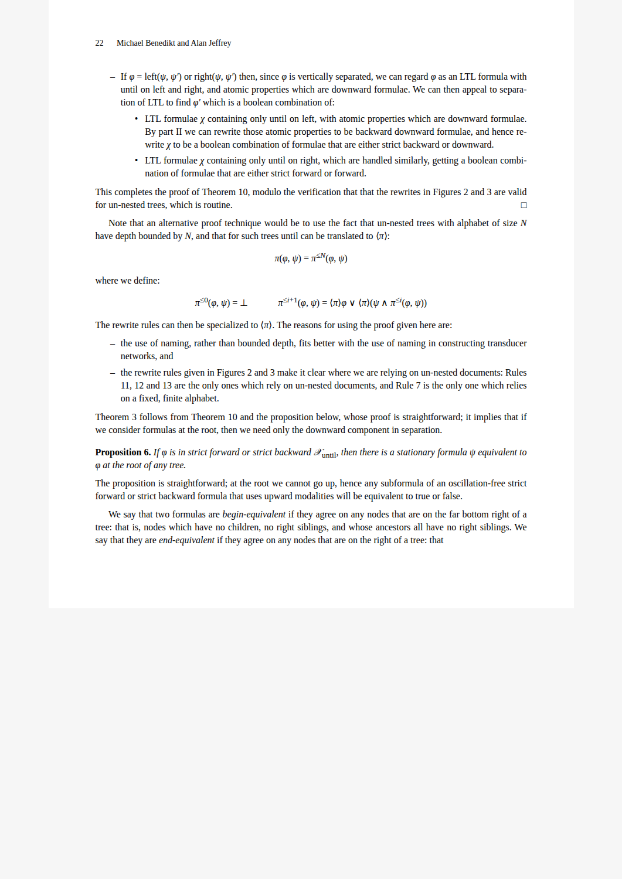22 Michael Benedikt and Alan Jeffrey
If φ = left(ψ, ψ′) or right(ψ, ψ′) then, since φ is vertically separated, we can regard φ as an LTL formula with until on left and right, and atomic properties which are downward formulae. We can then appeal to separation of LTL to find φ′ which is a boolean combination of:
LTL formulae χ containing only until on left, with atomic properties which are downward formulae. By part II we can rewrite those atomic properties to be backward downward formulae, and hence rewrite χ to be a boolean combination of formulae that are either strict backward or downward.
LTL formulae χ containing only until on right, which are handled similarly, getting a boolean combination of formulae that are either strict forward or forward.
This completes the proof of Theorem 10, modulo the verification that that the rewrites in Figures 2 and 3 are valid for un-nested trees, which is routine. □
Note that an alternative proof technique would be to use the fact that un-nested trees with alphabet of size N have depth bounded by N, and that for such trees until can be translated to ⟨π⟩:
π(φ, ψ) = π≤N(φ, ψ)
where we define:
π≤0(φ, ψ) = ⊥ π≤i+1(φ, ψ) = ⟨π⟩φ ∨ ⟨π⟩(ψ ∧ π≤i(φ, ψ))
The rewrite rules can then be specialized to ⟨π⟩. The reasons for using the proof given here are:
the use of naming, rather than bounded depth, fits better with the use of naming in constructing transducer networks, and
the rewrite rules given in Figures 2 and 3 make it clear where we are relying on un-nested documents: Rules 11, 12 and 13 are the only ones which rely on un-nested documents, and Rule 7 is the only one which relies on a fixed, finite alphabet.
Theorem 3 follows from Theorem 10 and the proposition below, whose proof is straightforward; it implies that if we consider formulas at the root, then we need only the downward component in separation.
Proposition 6. If φ is in strict forward or strict backward 𝒳until, then there is a stationary formula ψ equivalent to φ at the root of any tree.
The proposition is straightforward; at the root we cannot go up, hence any subformula of an oscillation-free strict forward or strict backward formula that uses upward modalities will be equivalent to true or false.
We say that two formulas are begin-equivalent if they agree on any nodes that are on the far bottom right of a tree: that is, nodes which have no children, no right siblings, and whose ancestors all have no right siblings. We say that they are end-equivalent if they agree on any nodes that are on the right of a tree: that